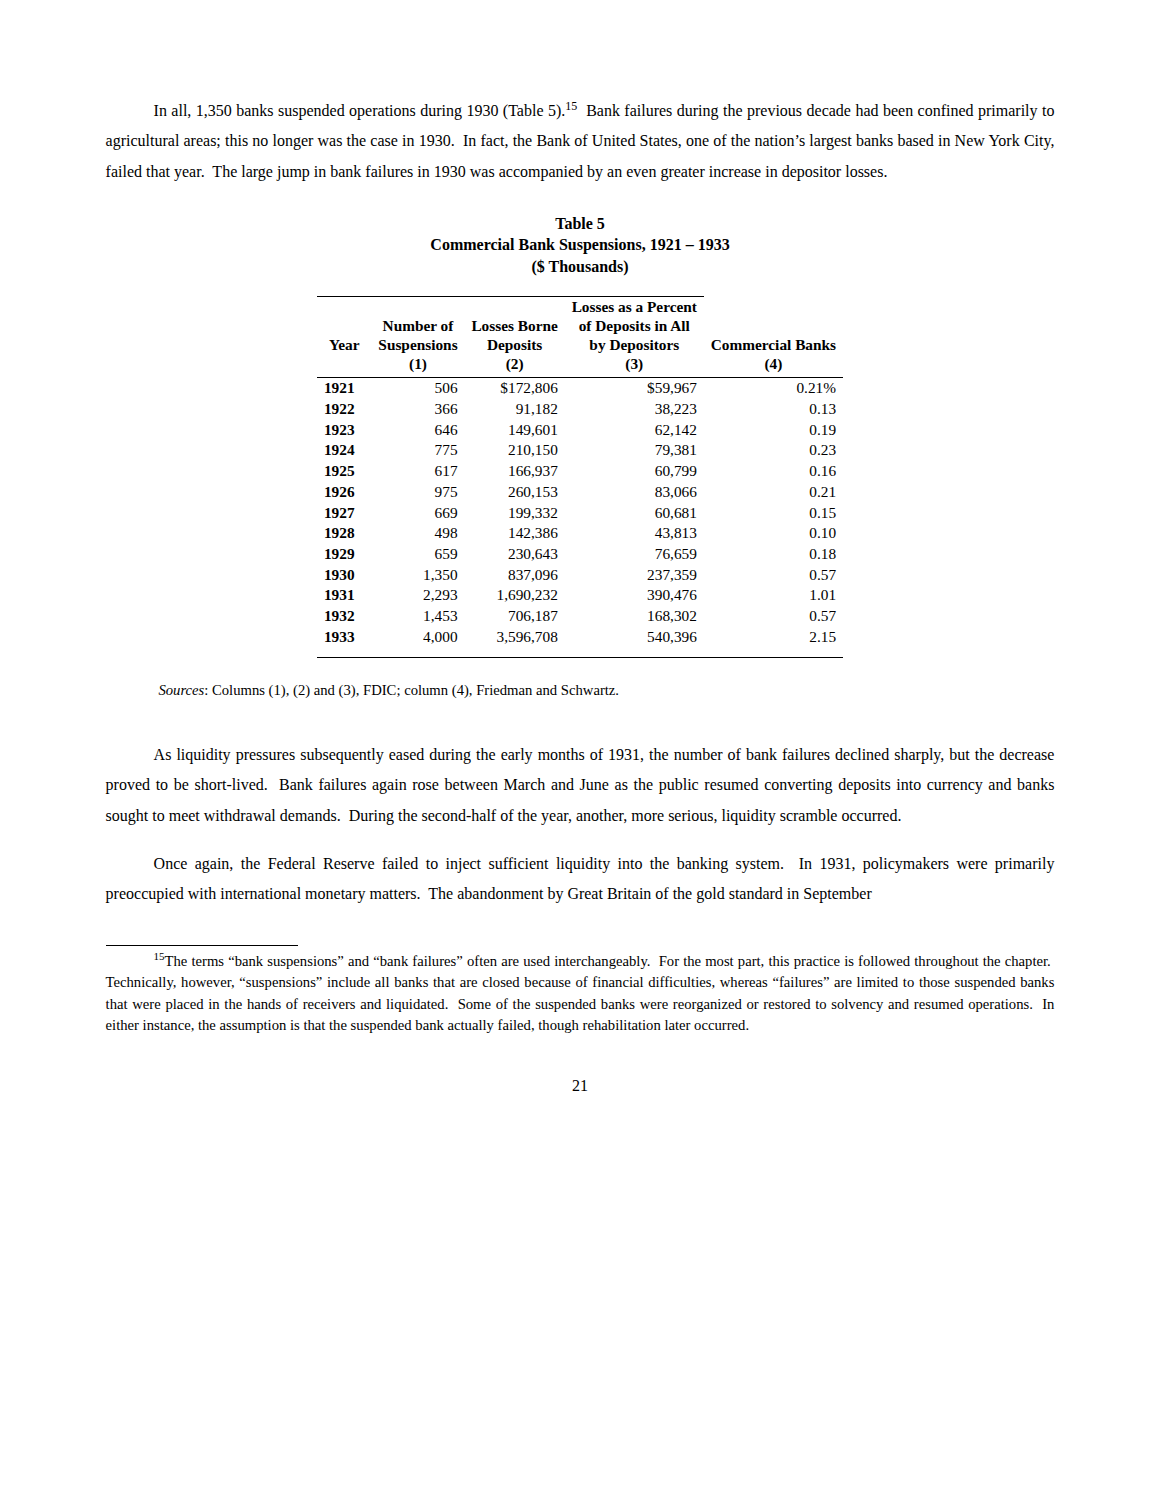In all, 1,350 banks suspended operations during 1930 (Table 5).15 Bank failures during the previous decade had been confined primarily to agricultural areas; this no longer was the case in 1930. In fact, the Bank of United States, one of the nation’s largest banks based in New York City, failed that year. The large jump in bank failures in 1930 was accompanied by an even greater increase in depositor losses.
Table 5
Commercial Bank Suspensions, 1921 – 1933
($ Thousands)
| | | | Losses as a Percent |
| --- | --- | --- | --- |
| | Number of | Losses Borne | of Deposits in All |
| Year | Suspensions | Deposits | by Depositors | Commercial Banks |
| | (1) | (2) | (3) | (4) |
| 1921 | 506 | $172,806 | $59,967 | 0.21% |
| 1922 | 366 | 91,182 | 38,223 | 0.13 |
| 1923 | 646 | 149,601 | 62,142 | 0.19 |
| 1924 | 775 | 210,150 | 79,381 | 0.23 |
| 1925 | 617 | 166,937 | 60,799 | 0.16 |
| 1926 | 975 | 260,153 | 83,066 | 0.21 |
| 1927 | 669 | 199,332 | 60,681 | 0.15 |
| 1928 | 498 | 142,386 | 43,813 | 0.10 |
| 1929 | 659 | 230,643 | 76,659 | 0.18 |
| 1930 | 1,350 | 837,096 | 237,359 | 0.57 |
| 1931 | 2,293 | 1,690,232 | 390,476 | 1.01 |
| 1932 | 1,453 | 706,187 | 168,302 | 0.57 |
| 1933 | 4,000 | 3,596,708 | 540,396 | 2.15 |
Sources: Columns (1), (2) and (3), FDIC; column (4), Friedman and Schwartz.
As liquidity pressures subsequently eased during the early months of 1931, the number of bank failures declined sharply, but the decrease proved to be short-lived. Bank failures again rose between March and June as the public resumed converting deposits into currency and banks sought to meet withdrawal demands. During the second-half of the year, another, more serious, liquidity scramble occurred.
Once again, the Federal Reserve failed to inject sufficient liquidity into the banking system. In 1931, policymakers were primarily preoccupied with international monetary matters. The abandonment by Great Britain of the gold standard in September
15The terms “bank suspensions” and “bank failures” often are used interchangeably. For the most part, this practice is followed throughout the chapter. Technically, however, “suspensions” include all banks that are closed because of financial difficulties, whereas “failures” are limited to those suspended banks that were placed in the hands of receivers and liquidated. Some of the suspended banks were reorganized or restored to solvency and resumed operations. In either instance, the assumption is that the suspended bank actually failed, though rehabilitation later occurred.
21